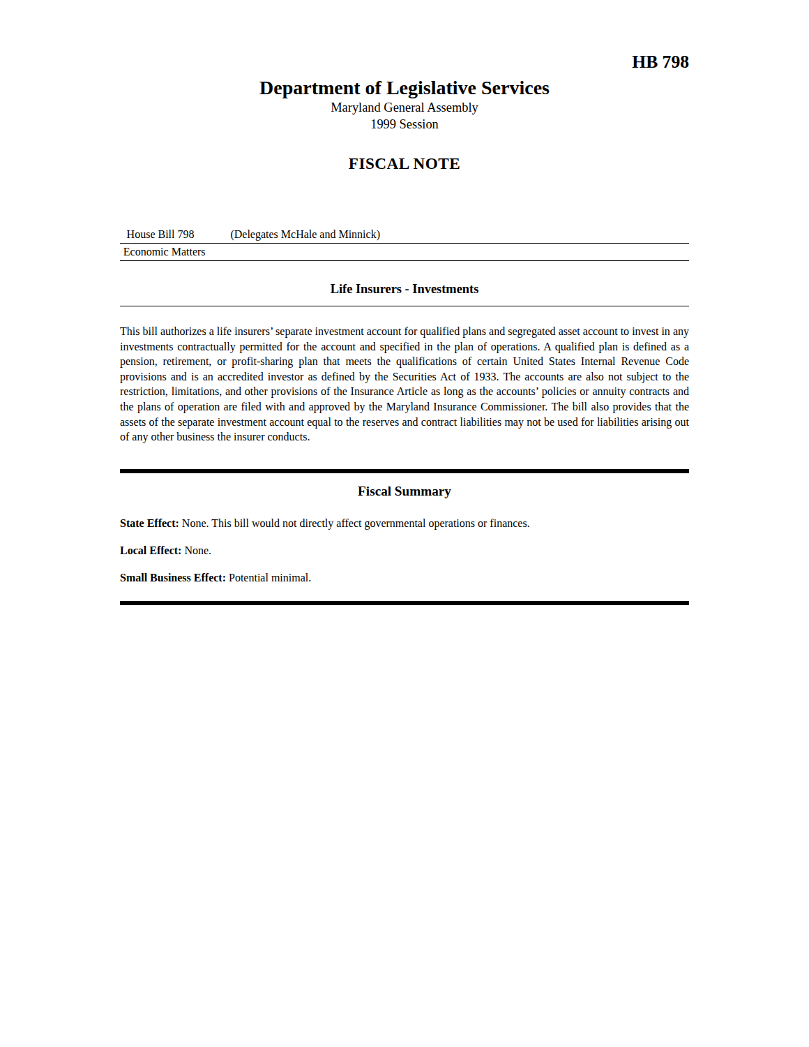HB 798
Department of Legislative Services
Maryland General Assembly
1999 Session
FISCAL NOTE
House Bill 798(Delegates McHale and Minnick)
Economic Matters
Life Insurers - Investments
This bill authorizes a life insurers’ separate investment account for qualified plans and segregated asset account to invest in any investments contractually permitted for the account and specified in the plan of operations. A qualified plan is defined as a pension, retirement, or profit-sharing plan that meets the qualifications of certain United States Internal Revenue Code provisions and is an accredited investor as defined by the Securities Act of 1933. The accounts are also not subject to the restriction, limitations, and other provisions of the Insurance Article as long as the accounts’ policies or annuity contracts and the plans of operation are filed with and approved by the Maryland Insurance Commissioner. The bill also provides that the assets of the separate investment account equal to the reserves and contract liabilities may not be used for liabilities arising out of any other business the insurer conducts.
Fiscal Summary
State Effect: None. This bill would not directly affect governmental operations or finances.
Local Effect: None.
Small Business Effect: Potential minimal.